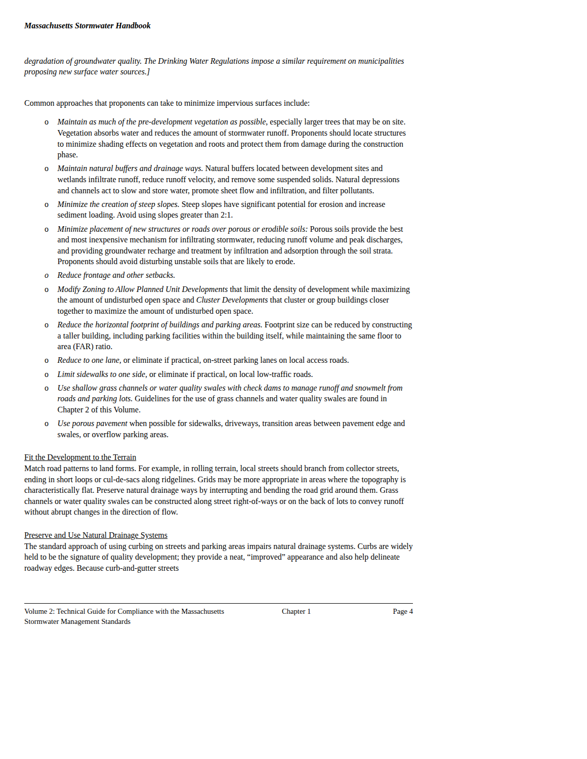Massachusetts Stormwater Handbook
degradation of groundwater quality. The Drinking Water Regulations impose a similar requirement on municipalities proposing new surface water sources.]
Common approaches that proponents can take to minimize impervious surfaces include:
Maintain as much of the pre-development vegetation as possible, especially larger trees that may be on site. Vegetation absorbs water and reduces the amount of stormwater runoff. Proponents should locate structures to minimize shading effects on vegetation and roots and protect them from damage during the construction phase.
Maintain natural buffers and drainage ways. Natural buffers located between development sites and wetlands infiltrate runoff, reduce runoff velocity, and remove some suspended solids. Natural depressions and channels act to slow and store water, promote sheet flow and infiltration, and filter pollutants.
Minimize the creation of steep slopes. Steep slopes have significant potential for erosion and increase sediment loading. Avoid using slopes greater than 2:1.
Minimize placement of new structures or roads over porous or erodible soils: Porous soils provide the best and most inexpensive mechanism for infiltrating stormwater, reducing runoff volume and peak discharges, and providing groundwater recharge and treatment by infiltration and adsorption through the soil strata. Proponents should avoid disturbing unstable soils that are likely to erode.
Reduce frontage and other setbacks.
Modify Zoning to Allow Planned Unit Developments that limit the density of development while maximizing the amount of undisturbed open space and Cluster Developments that cluster or group buildings closer together to maximize the amount of undisturbed open space.
Reduce the horizontal footprint of buildings and parking areas. Footprint size can be reduced by constructing a taller building, including parking facilities within the building itself, while maintaining the same floor to area (FAR) ratio.
Reduce to one lane, or eliminate if practical, on-street parking lanes on local access roads.
Limit sidewalks to one side, or eliminate if practical, on local low-traffic roads.
Use shallow grass channels or water quality swales with check dams to manage runoff and snowmelt from roads and parking lots. Guidelines for the use of grass channels and water quality swales are found in Chapter 2 of this Volume.
Use porous pavement when possible for sidewalks, driveways, transition areas between pavement edge and swales, or overflow parking areas.
Fit the Development to the Terrain
Match road patterns to land forms. For example, in rolling terrain, local streets should branch from collector streets, ending in short loops or cul-de-sacs along ridgelines. Grids may be more appropriate in areas where the topography is characteristically flat. Preserve natural drainage ways by interrupting and bending the road grid around them. Grass channels or water quality swales can be constructed along street right-of-ways or on the back of lots to convey runoff without abrupt changes in the direction of flow.
Preserve and Use Natural Drainage Systems
The standard approach of using curbing on streets and parking areas impairs natural drainage systems. Curbs are widely held to be the signature of quality development; they provide a neat, “improved” appearance and also help delineate roadway edges. Because curb-and-gutter streets
| Volume 2: Technical Guide for Compliance with the Massachusetts Stormwater Management Standards | Chapter 1 | Page 4 |